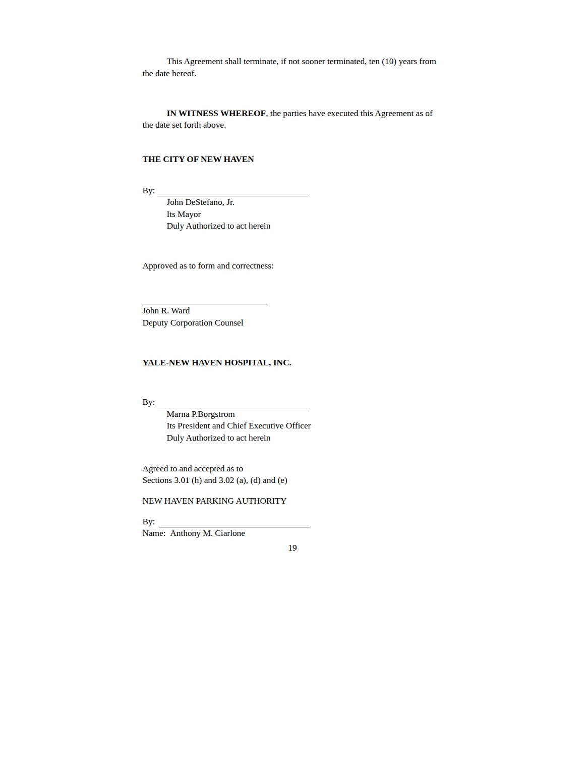This Agreement shall terminate, if not sooner terminated, ten (10) years from the date hereof.
IN WITNESS WHEREOF, the parties have executed this Agreement as of the date set forth above.
THE CITY OF NEW HAVEN
By:
John DeStefano, Jr.
Its Mayor
Duly Authorized to act herein
Approved as to form and correctness:
John R. Ward
Deputy Corporation Counsel
YALE-NEW HAVEN HOSPITAL, INC.
By:
Marna P.Borgstrom
Its President and Chief Executive Officer
Duly Authorized to act herein
Agreed to and accepted as to
Sections 3.01 (h) and 3.02 (a), (d) and (e)
NEW HAVEN PARKING AUTHORITY
By:
Name: Anthony M. Ciarlone
19